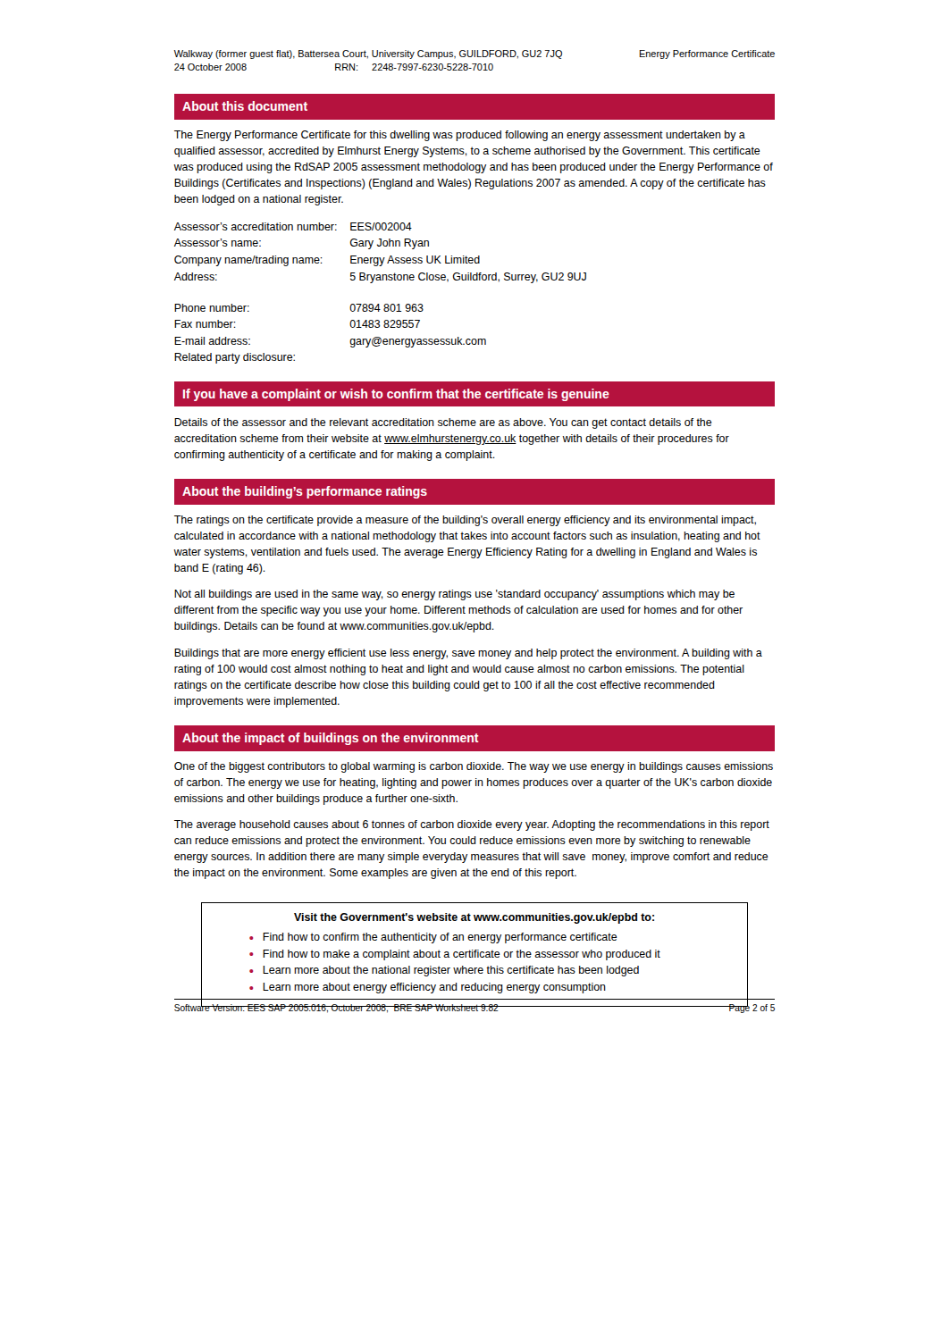Walkway (former guest flat), Battersea Court, University Campus, GUILDFORD, GU2 7JQ
Energy Performance Certificate
24 October 2008
RRN:
2248-7997-6230-5228-7010
About this document
The Energy Performance Certificate for this dwelling was produced following an energy assessment undertaken by a qualified assessor, accredited by Elmhurst Energy Systems, to a scheme authorised by the Government. This certificate was produced using the RdSAP 2005 assessment methodology and has been produced under the Energy Performance of Buildings (Certificates and Inspections) (England and Wales) Regulations 2007 as amended. A copy of the certificate has been lodged on a national register.
| Assessor’s accreditation number: | EES/002004 |
| Assessor’s name: | Gary John Ryan |
| Company name/trading name: | Energy Assess UK Limited |
| Address: | 5 Bryanstone Close, Guildford, Surrey, GU2 9UJ |
| Phone number: | 07894 801 963 |
| Fax number: | 01483 829557 |
| E-mail address: | gary@energyassessuk.com |
| Related party disclosure: | |
If you have a complaint or wish to confirm that the certificate is genuine
Details of the assessor and the relevant accreditation scheme are as above. You can get contact details of the accreditation scheme from their website at www.elmhurstenergy.co.uk together with details of their procedures for confirming authenticity of a certificate and for making a complaint.
About the building’s performance ratings
The ratings on the certificate provide a measure of the building's overall energy efficiency and its environmental impact, calculated in accordance with a national methodology that takes into account factors such as insulation, heating and hot water systems, ventilation and fuels used. The average Energy Efficiency Rating for a dwelling in England and Wales is band E (rating 46).
Not all buildings are used in the same way, so energy ratings use 'standard occupancy' assumptions which may be different from the specific way you use your home. Different methods of calculation are used for homes and for other buildings. Details can be found at www.communities.gov.uk/epbd.
Buildings that are more energy efficient use less energy, save money and help protect the environment. A building with a rating of 100 would cost almost nothing to heat and light and would cause almost no carbon emissions. The potential ratings on the certificate describe how close this building could get to 100 if all the cost effective recommended improvements were implemented.
About the impact of buildings on the environment
One of the biggest contributors to global warming is carbon dioxide. The way we use energy in buildings causes emissions of carbon. The energy we use for heating, lighting and power in homes produces over a quarter of the UK's carbon dioxide emissions and other buildings produce a further one-sixth.
The average household causes about 6 tonnes of carbon dioxide every year. Adopting the recommendations in this report can reduce emissions and protect the environment. You could reduce emissions even more by switching to renewable energy sources. In addition there are many simple everyday measures that will save money, improve comfort and reduce the impact on the environment. Some examples are given at the end of this report.
Visit the Government's website at www.communities.gov.uk/epbd to:
Find how to confirm the authenticity of an energy performance certificate
Find how to make a complaint about a certificate or the assessor who produced it
Learn more about the national register where this certificate has been lodged
Learn more about energy efficiency and reducing energy consumption
Software Version: EES SAP 2005.016, October 2008, BRE SAP Worksheet 9.82
Page 2 of 5